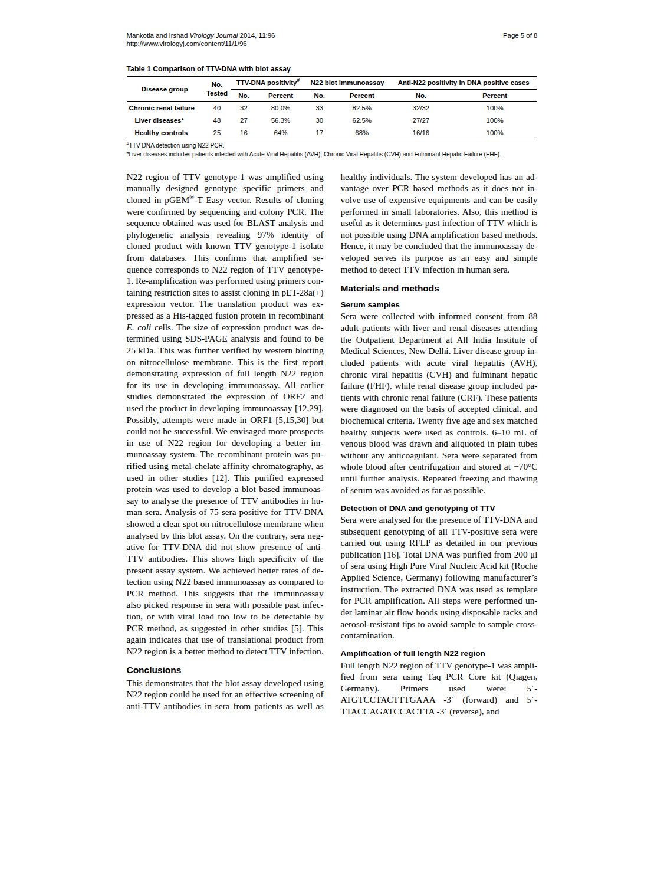Mankotia and Irshad Virology Journal 2014, 11:96
http://www.virologyj.com/content/11/1/96
Page 5 of 8
Table 1 Comparison of TTV-DNA with blot assay
| Disease group | No. Tested | TTV-DNA positivity # | N22 blot immunoassay | Anti-N22 positivity in DNA positive cases |
| --- | --- | --- | --- | --- |
| No. | Percent | No. | Percent | No. | Percent |
| Chronic renal failure | 40 | 32 | 80.0% | 33 | 82.5% | 32/32 | 100% |
| Liver diseases* | 48 | 27 | 56.3% | 30 | 62.5% | 27/27 | 100% |
| Healthy controls | 25 | 16 | 64% | 17 | 68% | 16/16 | 100% |
#TTV-DNA detection using N22 PCR.
*Liver diseases includes patients infected with Acute Viral Hepatitis (AVH), Chronic Viral Hepatitis (CVH) and Fulminant Hepatic Failure (FHF).
N22 region of TTV genotype-1 was amplified using manually designed genotype specific primers and cloned in pGEM®-T Easy vector. Results of cloning were confirmed by sequencing and colony PCR. The sequence obtained was used for BLAST analysis and phylogenetic analysis revealing 97% identity of cloned product with known TTV genotype-1 isolate from databases. This confirms that amplified sequence corresponds to N22 region of TTV genotype-1. Re-amplification was performed using primers containing restriction sites to assist cloning in pET-28a(+) expression vector. The translation product was expressed as a His-tagged fusion protein in recombinant E. coli cells. The size of expression product was determined using SDS-PAGE analysis and found to be 25 kDa. This was further verified by western blotting on nitrocellulose membrane. This is the first report demonstrating expression of full length N22 region for its use in developing immunoassay. All earlier studies demonstrated the expression of ORF2 and used the product in developing immunoassay [12,29]. Possibly, attempts were made in ORF1 [5,15,30] but could not be successful. We envisaged more prospects in use of N22 region for developing a better immunoassay system. The recombinant protein was purified using metal-chelate affinity chromatography, as used in other studies [12]. This purified expressed protein was used to develop a blot based immunoassay to analyse the presence of TTV antibodies in human sera. Analysis of 75 sera positive for TTV-DNA showed a clear spot on nitrocellulose membrane when analysed by this blot assay. On the contrary, sera negative for TTV-DNA did not show presence of anti-TTV antibodies. This shows high specificity of the present assay system. We achieved better rates of detection using N22 based immunoassay as compared to PCR method. This suggests that the immunoassay also picked response in sera with possible past infection, or with viral load too low to be detectable by PCR method, as suggested in other studies [5]. This again indicates that use of translational product from N22 region is a better method to detect TTV infection.
Conclusions
This demonstrates that the blot assay developed using N22 region could be used for an effective screening of anti-TTV antibodies in sera from patients as well as healthy individuals. The system developed has an advantage over PCR based methods as it does not involve use of expensive equipments and can be easily performed in small laboratories. Also, this method is useful as it determines past infection of TTV which is not possible using DNA amplification based methods. Hence, it may be concluded that the immunoassay developed serves its purpose as an easy and simple method to detect TTV infection in human sera.
Materials and methods
Serum samples
Sera were collected with informed consent from 88 adult patients with liver and renal diseases attending the Outpatient Department at All India Institute of Medical Sciences, New Delhi. Liver disease group included patients with acute viral hepatitis (AVH), chronic viral hepatitis (CVH) and fulminant hepatic failure (FHF), while renal disease group included patients with chronic renal failure (CRF). These patients were diagnosed on the basis of accepted clinical, and biochemical criteria. Twenty five age and sex matched healthy subjects were used as controls. 6–10 mL of venous blood was drawn and aliquoted in plain tubes without any anticoagulant. Sera were separated from whole blood after centrifugation and stored at −70°C until further analysis. Repeated freezing and thawing of serum was avoided as far as possible.
Detection of DNA and genotyping of TTV
Sera were analysed for the presence of TTV-DNA and subsequent genotyping of all TTV-positive sera were carried out using RFLP as detailed in our previous publication [16]. Total DNA was purified from 200 μl of sera using High Pure Viral Nucleic Acid kit (Roche Applied Science, Germany) following manufacturer’s instruction. The extracted DNA was used as template for PCR amplification. All steps were performed under laminar air flow hoods using disposable racks and aerosol-resistant tips to avoid sample to sample cross-contamination.
Amplification of full length N22 region
Full length N22 region of TTV genotype-1 was amplified from sera using Taq PCR Core kit (Qiagen, Germany). Primers used were: 5´- ATGTCCTACTTTGAAA -3´ (forward) and 5´- TTACCAGATCCACTTA -3´ (reverse), and